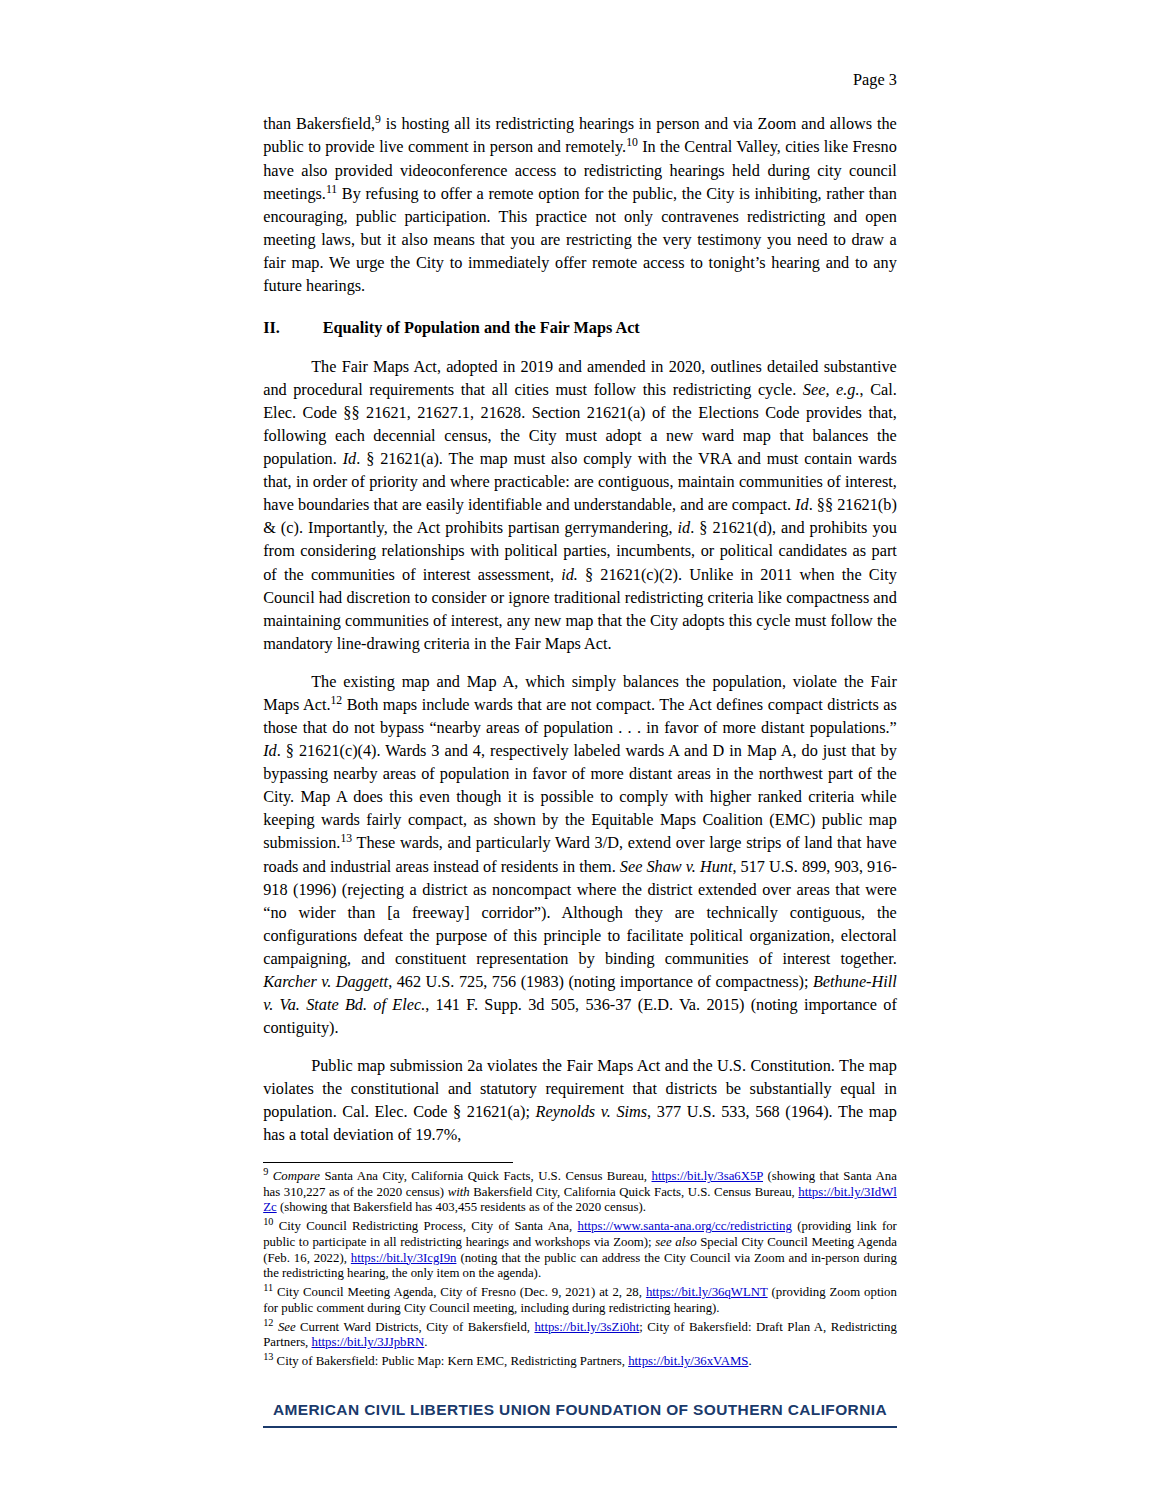Page 3
than Bakersfield,9 is hosting all its redistricting hearings in person and via Zoom and allows the public to provide live comment in person and remotely.10 In the Central Valley, cities like Fresno have also provided videoconference access to redistricting hearings held during city council meetings.11 By refusing to offer a remote option for the public, the City is inhibiting, rather than encouraging, public participation. This practice not only contravenes redistricting and open meeting laws, but it also means that you are restricting the very testimony you need to draw a fair map. We urge the City to immediately offer remote access to tonight’s hearing and to any future hearings.
II. Equality of Population and the Fair Maps Act
The Fair Maps Act, adopted in 2019 and amended in 2020, outlines detailed substantive and procedural requirements that all cities must follow this redistricting cycle. See, e.g., Cal. Elec. Code §§ 21621, 21627.1, 21628. Section 21621(a) of the Elections Code provides that, following each decennial census, the City must adopt a new ward map that balances the population. Id. § 21621(a). The map must also comply with the VRA and must contain wards that, in order of priority and where practicable: are contiguous, maintain communities of interest, have boundaries that are easily identifiable and understandable, and are compact. Id. §§ 21621(b) & (c). Importantly, the Act prohibits partisan gerrymandering, id. § 21621(d), and prohibits you from considering relationships with political parties, incumbents, or political candidates as part of the communities of interest assessment, id. § 21621(c)(2). Unlike in 2011 when the City Council had discretion to consider or ignore traditional redistricting criteria like compactness and maintaining communities of interest, any new map that the City adopts this cycle must follow the mandatory line-drawing criteria in the Fair Maps Act.
The existing map and Map A, which simply balances the population, violate the Fair Maps Act.12 Both maps include wards that are not compact. The Act defines compact districts as those that do not bypass “nearby areas of population . . . in favor of more distant populations.” Id. § 21621(c)(4). Wards 3 and 4, respectively labeled wards A and D in Map A, do just that by bypassing nearby areas of population in favor of more distant areas in the northwest part of the City. Map A does this even though it is possible to comply with higher ranked criteria while keeping wards fairly compact, as shown by the Equitable Maps Coalition (EMC) public map submission.13 These wards, and particularly Ward 3/D, extend over large strips of land that have roads and industrial areas instead of residents in them. See Shaw v. Hunt, 517 U.S. 899, 903, 916-918 (1996) (rejecting a district as noncompact where the district extended over areas that were “no wider than [a freeway] corridor”). Although they are technically contiguous, the configurations defeat the purpose of this principle to facilitate political organization, electoral campaigning, and constituent representation by binding communities of interest together. Karcher v. Daggett, 462 U.S. 725, 756 (1983) (noting importance of compactness); Bethune-Hill v. Va. State Bd. of Elec., 141 F. Supp. 3d 505, 536-37 (E.D. Va. 2015) (noting importance of contiguity).
Public map submission 2a violates the Fair Maps Act and the U.S. Constitution. The map violates the constitutional and statutory requirement that districts be substantially equal in population. Cal. Elec. Code § 21621(a); Reynolds v. Sims, 377 U.S. 533, 568 (1964). The map has a total deviation of 19.7%,
9 Compare Santa Ana City, California Quick Facts, U.S. Census Bureau, https://bit.ly/3sa6X5P (showing that Santa Ana has 310,227 as of the 2020 census) with Bakersfield City, California Quick Facts, U.S. Census Bureau, https://bit.ly/3IdWlZc (showing that Bakersfield has 403,455 residents as of the 2020 census).
10 City Council Redistricting Process, City of Santa Ana, https://www.santa-ana.org/cc/redistricting (providing link for public to participate in all redistricting hearings and workshops via Zoom); see also Special City Council Meeting Agenda (Feb. 16, 2022), https://bit.ly/3IcgI9n (noting that the public can address the City Council via Zoom and in-person during the redistricting hearing, the only item on the agenda).
11 City Council Meeting Agenda, City of Fresno (Dec. 9, 2021) at 2, 28, https://bit.ly/36qWLNT (providing Zoom option for public comment during City Council meeting, including during redistricting hearing).
12 See Current Ward Districts, City of Bakersfield, https://bit.ly/3sZi0ht; City of Bakersfield: Draft Plan A, Redistricting Partners, https://bit.ly/3JJpbRN.
13 City of Bakersfield: Public Map: Kern EMC, Redistricting Partners, https://bit.ly/36xVAMS.
AMERICAN CIVIL LIBERTIES UNION FOUNDATION OF SOUTHERN CALIFORNIA